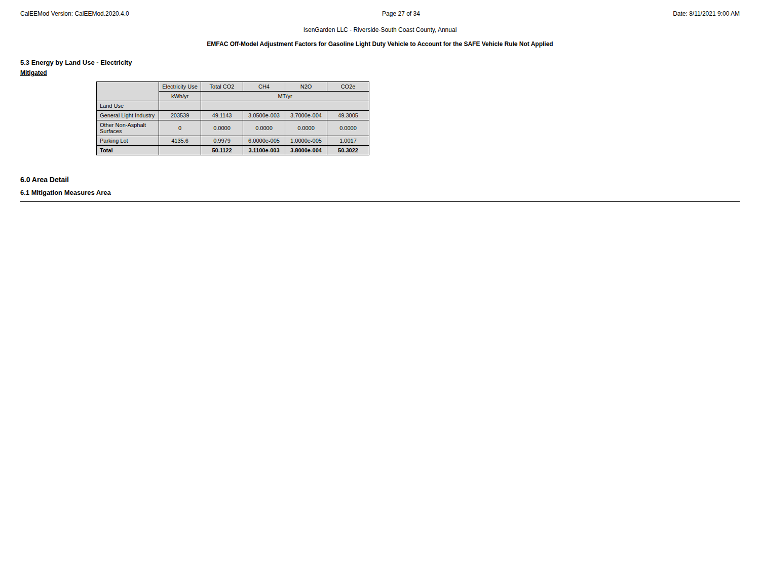CalEEMod Version: CalEEMod.2020.4.0
Page 27 of 34
Date: 8/11/2021 9:00 AM
IsenGarden LLC - Riverside-South Coast County, Annual
EMFAC Off-Model Adjustment Factors for Gasoline Light Duty Vehicle to Account for the SAFE Vehicle Rule Not Applied
5.3 Energy by Land Use - Electricity
Mitigated
| | Electricity Use | Total CO2 | CH4 | N2O | CO2e |
| --- | --- | --- | --- | --- | --- |
| kWh/yr | MT/yr |
| Land Use | | |
| General Light Industry | 203539 | 49.1143 | 3.0500e-003 | 3.7000e-004 | 49.3005 |
| Other Non-Asphalt Surfaces | 0 | 0.0000 | 0.0000 | 0.0000 | 0.0000 |
| Parking Lot | 4135.6 | 0.9979 | 6.0000e-005 | 1.0000e-005 | 1.0017 |
| Total | | 50.1122 | 3.1100e-003 | 3.8000e-004 | 50.3022 |
6.0 Area Detail
6.1 Mitigation Measures Area